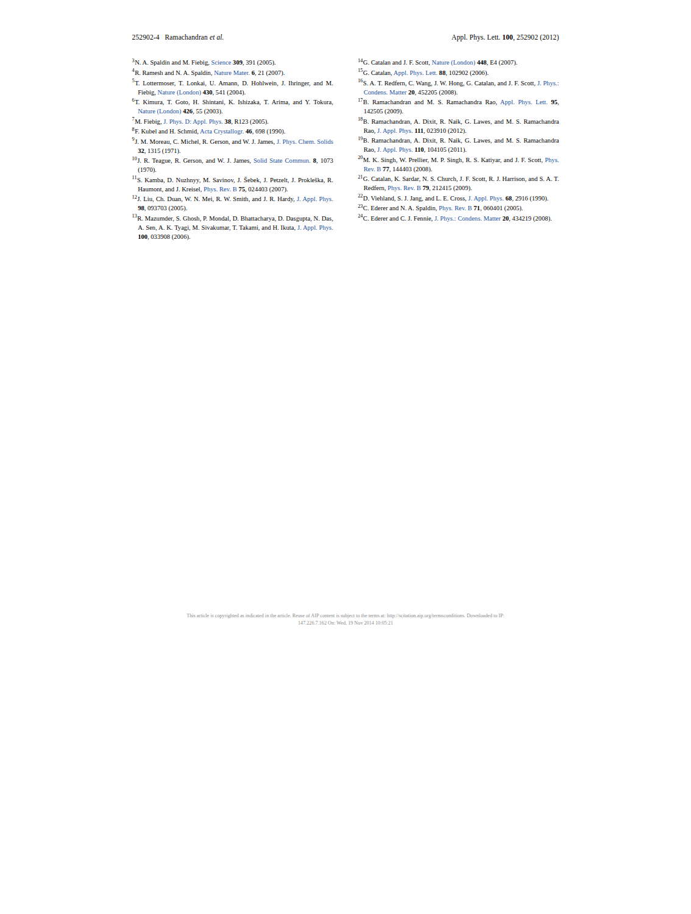252902-4 Ramachandran et al.
Appl. Phys. Lett. 100, 252902 (2012)
3N. A. Spaldin and M. Fiebig, Science 309, 391 (2005).
4R. Ramesh and N. A. Spaldin, Nature Mater. 6, 21 (2007).
5T. Lottermoser, T. Lonkai, U. Amann, D. Hohlwein, J. Ihringer, and M. Fiebig, Nature (London) 430, 541 (2004).
6T. Kimura, T. Goto, H. Shintani, K. Ishizaka, T. Arima, and Y. Tokura, Nature (London) 426, 55 (2003).
7M. Fiebig, J. Phys. D: Appl. Phys. 38, R123 (2005).
8F. Kubel and H. Schmid, Acta Crystallogr. 46, 698 (1990).
9J. M. Moreau, C. Michel, R. Gerson, and W. J. James, J. Phys. Chem. Solids 32, 1315 (1971).
10J. R. Teague, R. Gerson, and W. J. James, Solid State Commun. 8, 1073 (1970).
11S. Kamba, D. Nuzhnyy, M. Savinov, J. Šebek, J. Petzelt, J. Prokleška, R. Haumont, and J. Kreisel, Phys. Rev. B 75, 024403 (2007).
12J. Liu, Ch. Duan, W. N. Mei, R. W. Smith, and J. R. Hardy, J. Appl. Phys. 98, 093703 (2005).
13R. Mazumder, S. Ghosh, P. Mondal, D. Bhattacharya, D. Dasgupta, N. Das, A. Sen, A. K. Tyagi, M. Sivakumar, T. Takami, and H. Ikuta, J. Appl. Phys. 100, 033908 (2006).
14G. Catalan and J. F. Scott, Nature (London) 448, E4 (2007).
15G. Catalan, Appl. Phys. Lett. 88, 102902 (2006).
16S. A. T. Redfern, C. Wang, J. W. Hong, G. Catalan, and J. F. Scott, J. Phys.: Condens. Matter 20, 452205 (2008).
17B. Ramachandran and M. S. Ramachandra Rao, Appl. Phys. Lett. 95, 142505 (2009).
18B. Ramachandran, A. Dixit, R. Naik, G. Lawes, and M. S. Ramachandra Rao, J. Appl. Phys. 111, 023910 (2012).
19B. Ramachandran, A. Dixit, R. Naik, G. Lawes, and M. S. Ramachandra Rao, J. Appl. Phys. 110, 104105 (2011).
20M. K. Singh, W. Prellier, M. P. Singh, R. S. Katiyar, and J. F. Scott, Phys. Rev. B 77, 144403 (2008).
21G. Catalan, K. Sardar, N. S. Church, J. F. Scott, R. J. Harrison, and S. A. T. Redfern, Phys. Rev. B 79, 212415 (2009).
22D. Viehland, S. J. Jang, and L. E. Cross, J. Appl. Phys. 68, 2916 (1990).
23C. Ederer and N. A. Spaldin, Phys. Rev. B 71, 060401 (2005).
24C. Ederer and C. J. Fennie, J. Phys.: Condens. Matter 20, 434219 (2008).
This article is copyrighted as indicated in the article. Reuse of AIP content is subject to the terms at: http://scitation.aip.org/termsconditions. Downloaded to IP:
147.226.7.162 On: Wed, 19 Nov 2014 10:05:21